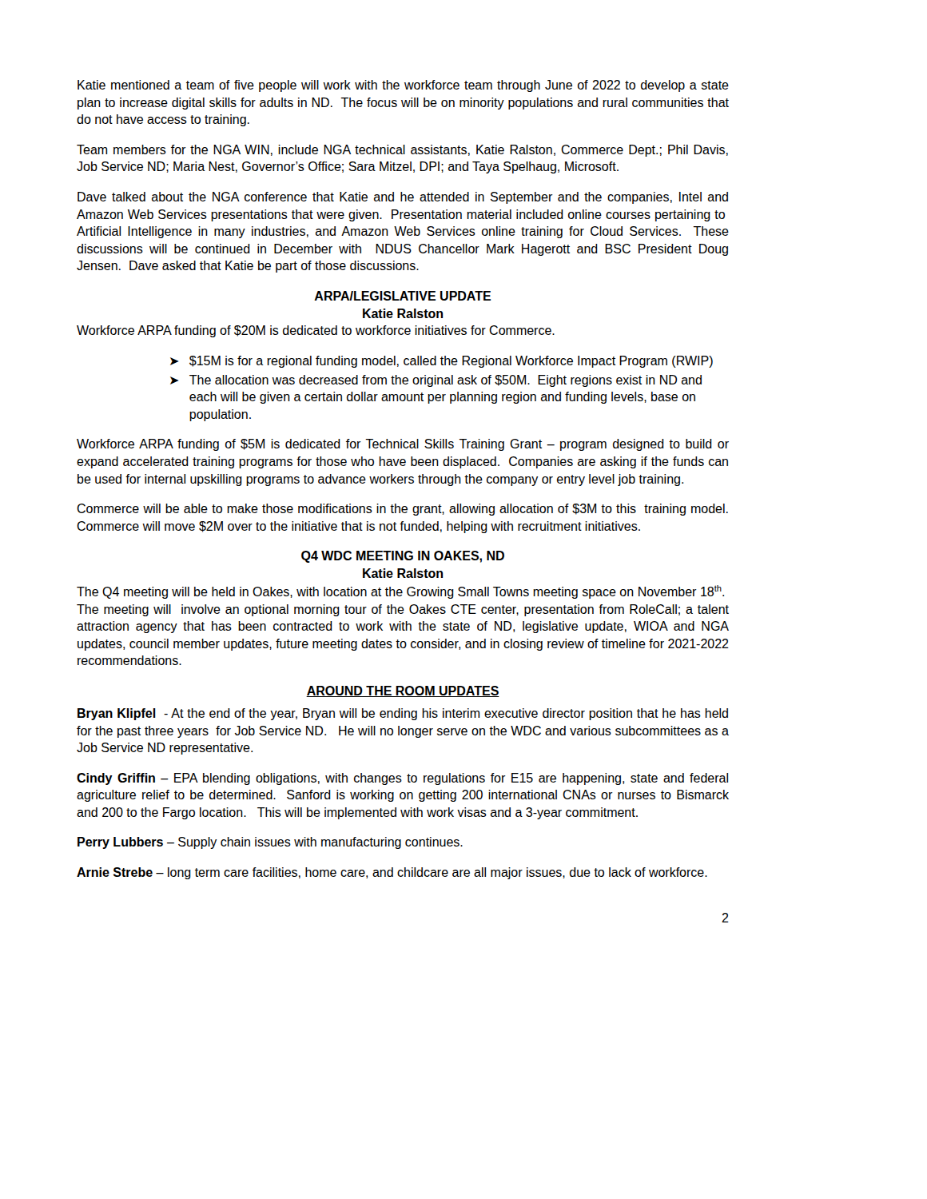Katie mentioned a team of five people will work with the workforce team through June of 2022 to develop a state plan to increase digital skills for adults in ND. The focus will be on minority populations and rural communities that do not have access to training.
Team members for the NGA WIN, include NGA technical assistants, Katie Ralston, Commerce Dept.; Phil Davis, Job Service ND; Maria Nest, Governor’s Office; Sara Mitzel, DPI; and Taya Spelhaug, Microsoft.
Dave talked about the NGA conference that Katie and he attended in September and the companies, Intel and Amazon Web Services presentations that were given. Presentation material included online courses pertaining to Artificial Intelligence in many industries, and Amazon Web Services online training for Cloud Services. These discussions will be continued in December with NDUS Chancellor Mark Hagerott and BSC President Doug Jensen. Dave asked that Katie be part of those discussions.
ARPA/LEGISLATIVE UPDATE
Katie Ralston
Workforce ARPA funding of $20M is dedicated to workforce initiatives for Commerce.
$15M is for a regional funding model, called the Regional Workforce Impact Program (RWIP)
The allocation was decreased from the original ask of $50M. Eight regions exist in ND and each will be given a certain dollar amount per planning region and funding levels, base on population.
Workforce ARPA funding of $5M is dedicated for Technical Skills Training Grant – program designed to build or expand accelerated training programs for those who have been displaced. Companies are asking if the funds can be used for internal upskilling programs to advance workers through the company or entry level job training.
Commerce will be able to make those modifications in the grant, allowing allocation of $3M to this training model. Commerce will move $2M over to the initiative that is not funded, helping with recruitment initiatives.
Q4 WDC MEETING IN OAKES, ND
Katie Ralston
The Q4 meeting will be held in Oakes, with location at the Growing Small Towns meeting space on November 18th. The meeting will involve an optional morning tour of the Oakes CTE center, presentation from RoleCall; a talent attraction agency that has been contracted to work with the state of ND, legislative update, WIOA and NGA updates, council member updates, future meeting dates to consider, and in closing review of timeline for 2021-2022 recommendations.
AROUND THE ROOM UPDATES
Bryan Klipfel - At the end of the year, Bryan will be ending his interim executive director position that he has held for the past three years for Job Service ND. He will no longer serve on the WDC and various subcommittees as a Job Service ND representative.
Cindy Griffin – EPA blending obligations, with changes to regulations for E15 are happening, state and federal agriculture relief to be determined. Sanford is working on getting 200 international CNAs or nurses to Bismarck and 200 to the Fargo location. This will be implemented with work visas and a 3-year commitment.
Perry Lubbers – Supply chain issues with manufacturing continues.
Arnie Strebe – long term care facilities, home care, and childcare are all major issues, due to lack of workforce.
2